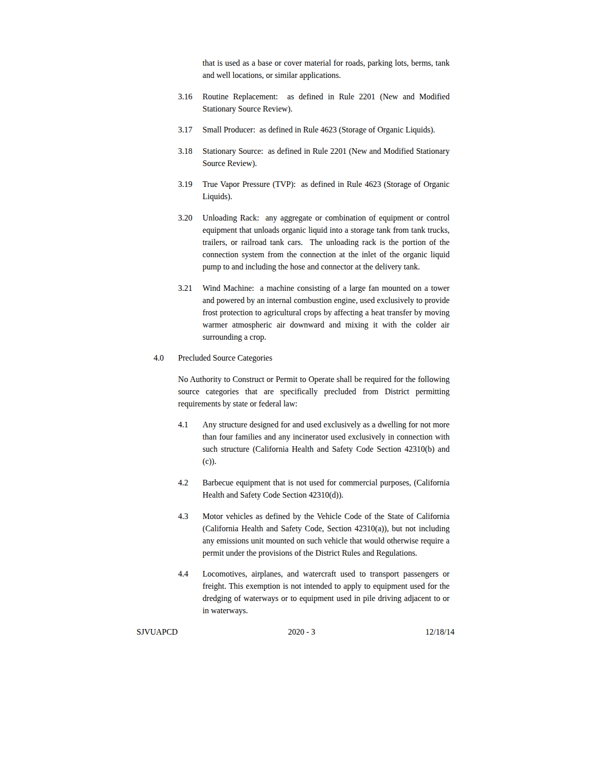that is used as a base or cover material for roads, parking lots, berms, tank and well locations, or similar applications.
3.16
Routine Replacement: as defined in Rule 2201 (New and Modified Stationary Source Review).
3.17
Small Producer: as defined in Rule 4623 (Storage of Organic Liquids).
3.18
Stationary Source: as defined in Rule 2201 (New and Modified Stationary Source Review).
3.19
True Vapor Pressure (TVP): as defined in Rule 4623 (Storage of Organic Liquids).
3.20
Unloading Rack: any aggregate or combination of equipment or control equipment that unloads organic liquid into a storage tank from tank trucks, trailers, or railroad tank cars. The unloading rack is the portion of the connection system from the connection at the inlet of the organic liquid pump to and including the hose and connector at the delivery tank.
3.21
Wind Machine: a machine consisting of a large fan mounted on a tower and powered by an internal combustion engine, used exclusively to provide frost protection to agricultural crops by affecting a heat transfer by moving warmer atmospheric air downward and mixing it with the colder air surrounding a crop.
4.0
Precluded Source Categories
No Authority to Construct or Permit to Operate shall be required for the following source categories that are specifically precluded from District permitting requirements by state or federal law:
4.1
Any structure designed for and used exclusively as a dwelling for not more than four families and any incinerator used exclusively in connection with such structure (California Health and Safety Code Section 42310(b) and (c)).
4.2
Barbecue equipment that is not used for commercial purposes, (California Health and Safety Code Section 42310(d)).
4.3
Motor vehicles as defined by the Vehicle Code of the State of California (California Health and Safety Code, Section 42310(a)), but not including any emissions unit mounted on such vehicle that would otherwise require a permit under the provisions of the District Rules and Regulations.
4.4
Locomotives, airplanes, and watercraft used to transport passengers or freight. This exemption is not intended to apply to equipment used for the dredging of waterways or to equipment used in pile driving adjacent to or in waterways.
SJVUAPCD
2020 - 3
12/18/14